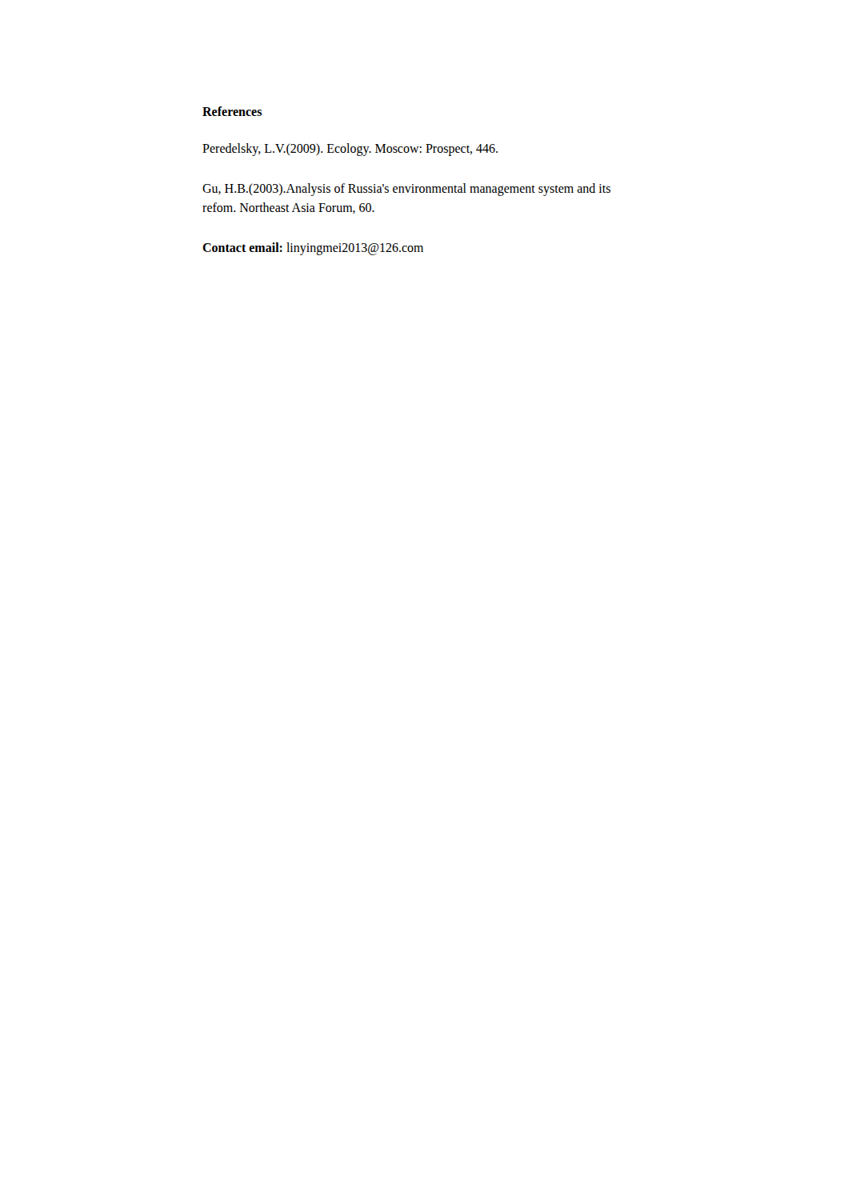References
Peredelsky, L.V.(2009). Ecology. Moscow: Prospect, 446.
Gu, H.B.(2003).Analysis of Russia's environmental management system and its refom. Northeast Asia Forum, 60.
Contact email: linyingmei2013@126.com